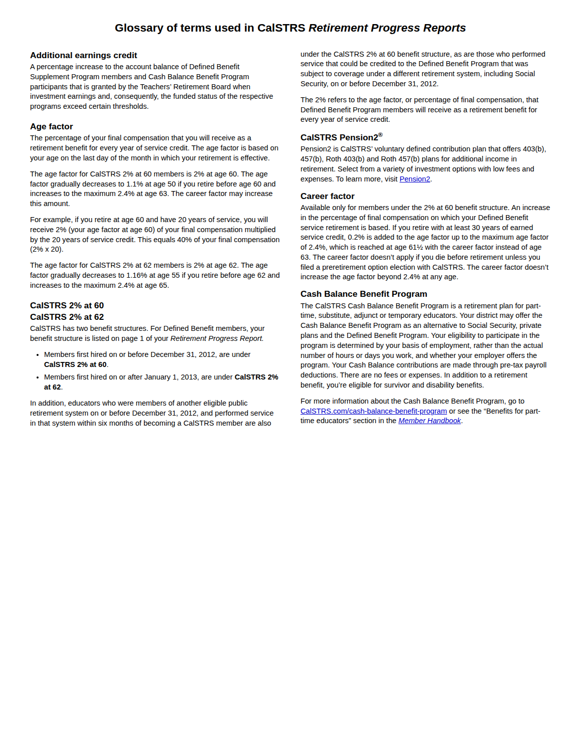Glossary of terms used in CalSTRS Retirement Progress Reports
Additional earnings credit
A percentage increase to the account balance of Defined Benefit Supplement Program members and Cash Balance Benefit Program participants that is granted by the Teachers’ Retirement Board when investment earnings and, consequently, the funded status of the respective programs exceed certain thresholds.
Age factor
The percentage of your final compensation that you will receive as a retirement benefit for every year of service credit. The age factor is based on your age on the last day of the month in which your retirement is effective.
The age factor for CalSTRS 2% at 60 members is 2% at age 60. The age factor gradually decreases to 1.1% at age 50 if you retire before age 60 and increases to the maximum 2.4% at age 63. The career factor may increase this amount.
For example, if you retire at age 60 and have 20 years of service, you will receive 2% (your age factor at age 60) of your final compensation multiplied by the 20 years of service credit. This equals 40% of your final compensation (2% x 20).
The age factor for CalSTRS 2% at 62 members is 2% at age 62. The age factor gradually decreases to 1.16% at age 55 if you retire before age 62 and increases to the maximum 2.4% at age 65.
CalSTRS 2% at 60
CalSTRS 2% at 62
CalSTRS has two benefit structures. For Defined Benefit members, your benefit structure is listed on page 1 of your Retirement Progress Report.
Members first hired on or before December 31, 2012, are under CalSTRS 2% at 60.
Members first hired on or after January 1, 2013, are under CalSTRS 2% at 62.
In addition, educators who were members of another eligible public retirement system on or before December 31, 2012, and performed service in that system within six months of becoming a CalSTRS member are also under the CalSTRS 2% at 60 benefit structure, as are those who performed service that could be credited to the Defined Benefit Program that was subject to coverage under a different retirement system, including Social Security, on or before December 31, 2012.
The 2% refers to the age factor, or percentage of final compensation, that Defined Benefit Program members will receive as a retirement benefit for every year of service credit.
CalSTRS Pension2®
Pension2 is CalSTRS’ voluntary defined contribution plan that offers 403(b), 457(b), Roth 403(b) and Roth 457(b) plans for additional income in retirement. Select from a variety of investment options with low fees and expenses. To learn more, visit Pension2.
Career factor
Available only for members under the 2% at 60 benefit structure. An increase in the percentage of final compensation on which your Defined Benefit service retirement is based. If you retire with at least 30 years of earned service credit, 0.2% is added to the age factor up to the maximum age factor of 2.4%, which is reached at age 61½ with the career factor instead of age 63. The career factor doesn’t apply if you die before retirement unless you filed a preretirement option election with CalSTRS. The career factor doesn’t increase the age factor beyond 2.4% at any age.
Cash Balance Benefit Program
The CalSTRS Cash Balance Benefit Program is a retirement plan for part-time, substitute, adjunct or temporary educators. Your district may offer the Cash Balance Benefit Program as an alternative to Social Security, private plans and the Defined Benefit Program. Your eligibility to participate in the program is determined by your basis of employment, rather than the actual number of hours or days you work, and whether your employer offers the program. Your Cash Balance contributions are made through pre-tax payroll deductions. There are no fees or expenses. In addition to a retirement benefit, you’re eligible for survivor and disability benefits.
For more information about the Cash Balance Benefit Program, go to CalSTRS.com/cash-balance-benefit-program or see the “Benefits for part-time educators” section in the Member Handbook.